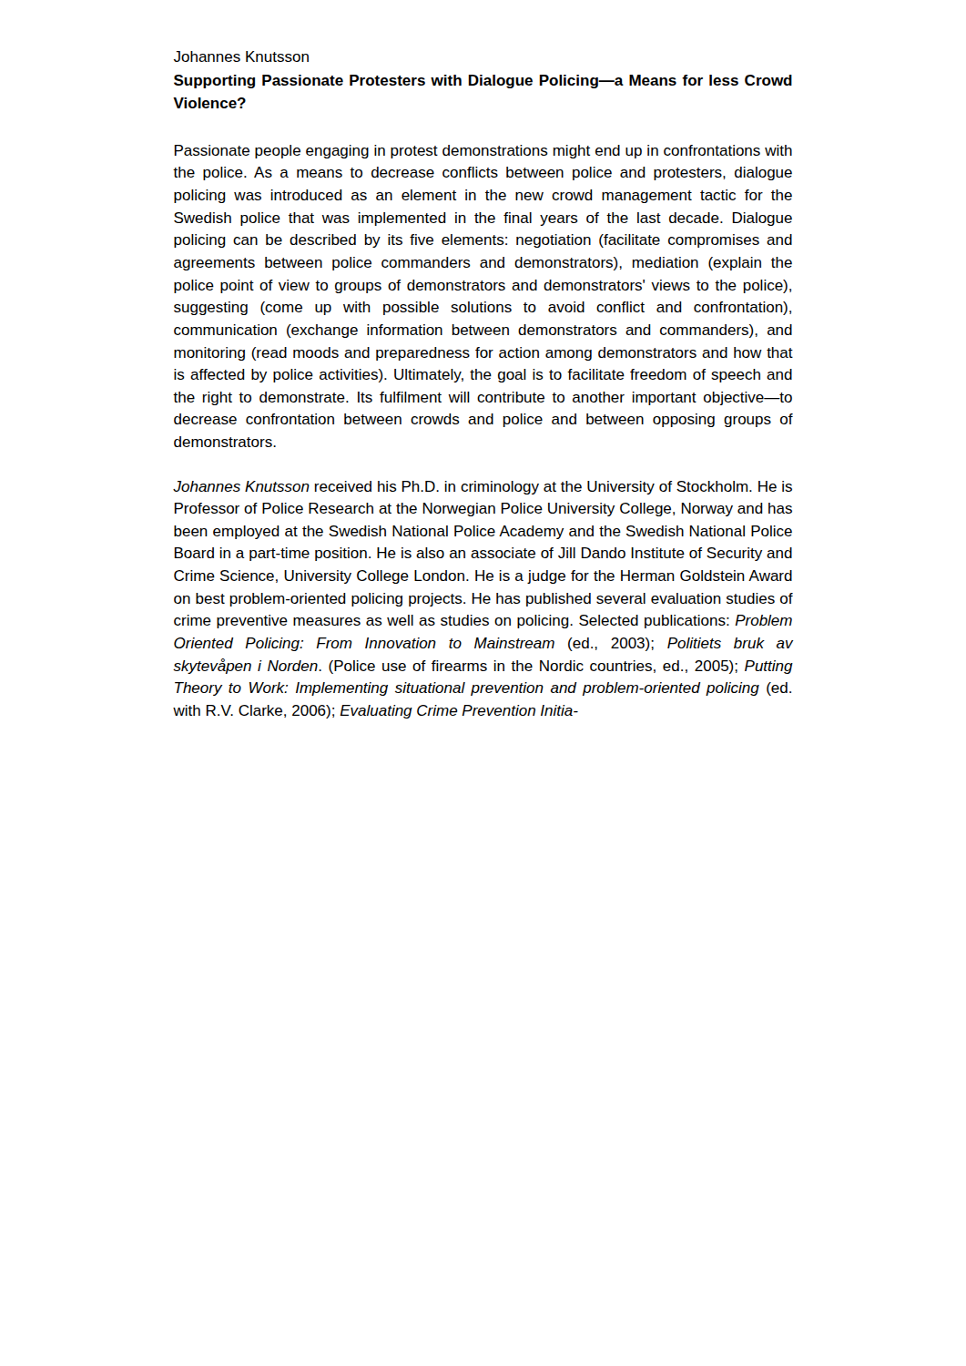Johannes Knutsson
Supporting Passionate Protesters with Dialogue Policing—a Means for less Crowd Violence?
Passionate people engaging in protest demonstrations might end up in confrontations with the police. As a means to decrease conflicts between police and protesters, dialogue policing was introduced as an element in the new crowd management tactic for the Swedish police that was implemented in the final years of the last decade. Dialogue policing can be described by its five elements: negotiation (facilitate compromises and agreements between police commanders and demonstrators), mediation (explain the police point of view to groups of demonstrators and demonstrators' views to the police), suggesting (come up with possible solutions to avoid conflict and confrontation), communication (exchange information between demonstrators and commanders), and monitoring (read moods and preparedness for action among demonstrators and how that is affected by police activities). Ultimately, the goal is to facilitate freedom of speech and the right to demonstrate. Its fulfilment will contribute to another important objective—to decrease confrontation between crowds and police and between opposing groups of demonstrators.
Johannes Knutsson received his Ph.D. in criminology at the University of Stockholm. He is Professor of Police Research at the Norwegian Police University College, Norway and has been employed at the Swedish National Police Academy and the Swedish National Police Board in a part-time position. He is also an associate of Jill Dando Institute of Security and Crime Science, University College London. He is a judge for the Herman Goldstein Award on best problem-oriented policing projects. He has published several evaluation studies of crime preventive measures as well as studies on policing. Selected publications: Problem Oriented Policing: From Innovation to Mainstream (ed., 2003); Politiets bruk av skytevåpen i Norden. (Police use of firearms in the Nordic countries, ed., 2005); Putting Theory to Work: Implementing situational prevention and problem-oriented policing (ed. with R.V. Clarke, 2006); Evaluating Crime Prevention Initia-